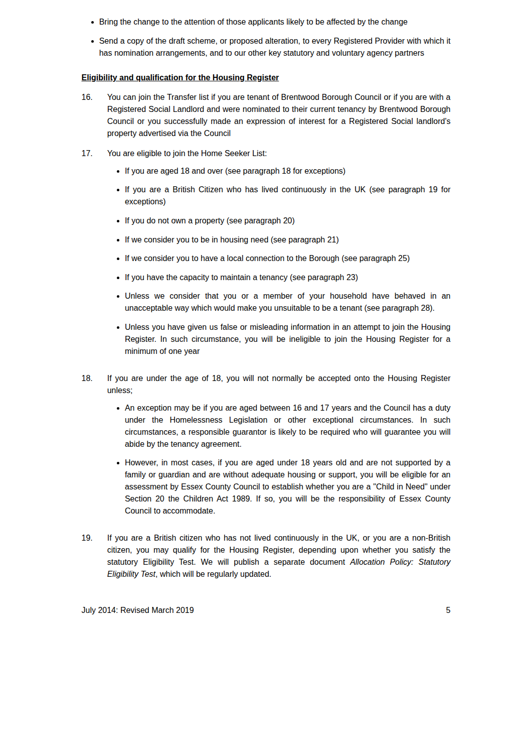Bring the change to the attention of those applicants likely to be affected by the change
Send a copy of the draft scheme, or proposed alteration, to every Registered Provider with which it has nomination arrangements, and to our other key statutory and voluntary agency partners
Eligibility and qualification for the Housing Register
16.
You can join the Transfer list if you are tenant of Brentwood Borough Council or if you are with a Registered Social Landlord and were nominated to their current tenancy by Brentwood Borough Council or you successfully made an expression of interest for a Registered Social landlord's property advertised via the Council
17.
You are eligible to join the Home Seeker List:
If you are aged 18 and over (see paragraph 18 for exceptions)
If you are a British Citizen who has lived continuously in the UK (see paragraph 19 for exceptions)
If you do not own a property (see paragraph 20)
If we consider you to be in housing need (see paragraph 21)
If we consider you to have a local connection to the Borough (see paragraph 25)
If you have the capacity to maintain a tenancy (see paragraph 23)
Unless we consider that you or a member of your household have behaved in an unacceptable way which would make you unsuitable to be a tenant (see paragraph 28).
Unless you have given us false or misleading information in an attempt to join the Housing Register. In such circumstance, you will be ineligible to join the Housing Register for a minimum of one year
18.
If you are under the age of 18, you will not normally be accepted onto the Housing Register unless;
An exception may be if you are aged between 16 and 17 years and the Council has a duty under the Homelessness Legislation or other exceptional circumstances. In such circumstances, a responsible guarantor is likely to be required who will guarantee you will abide by the tenancy agreement.
However, in most cases, if you are aged under 18 years old and are not supported by a family or guardian and are without adequate housing or support, you will be eligible for an assessment by Essex County Council to establish whether you are a "Child in Need" under Section 20 the Children Act 1989. If so, you will be the responsibility of Essex County Council to accommodate.
19.
If you are a British citizen who has not lived continuously in the UK, or you are a non-British citizen, you may qualify for the Housing Register, depending upon whether you satisfy the statutory Eligibility Test. We will publish a separate document Allocation Policy: Statutory Eligibility Test, which will be regularly updated.
July 2014: Revised March 2019 5